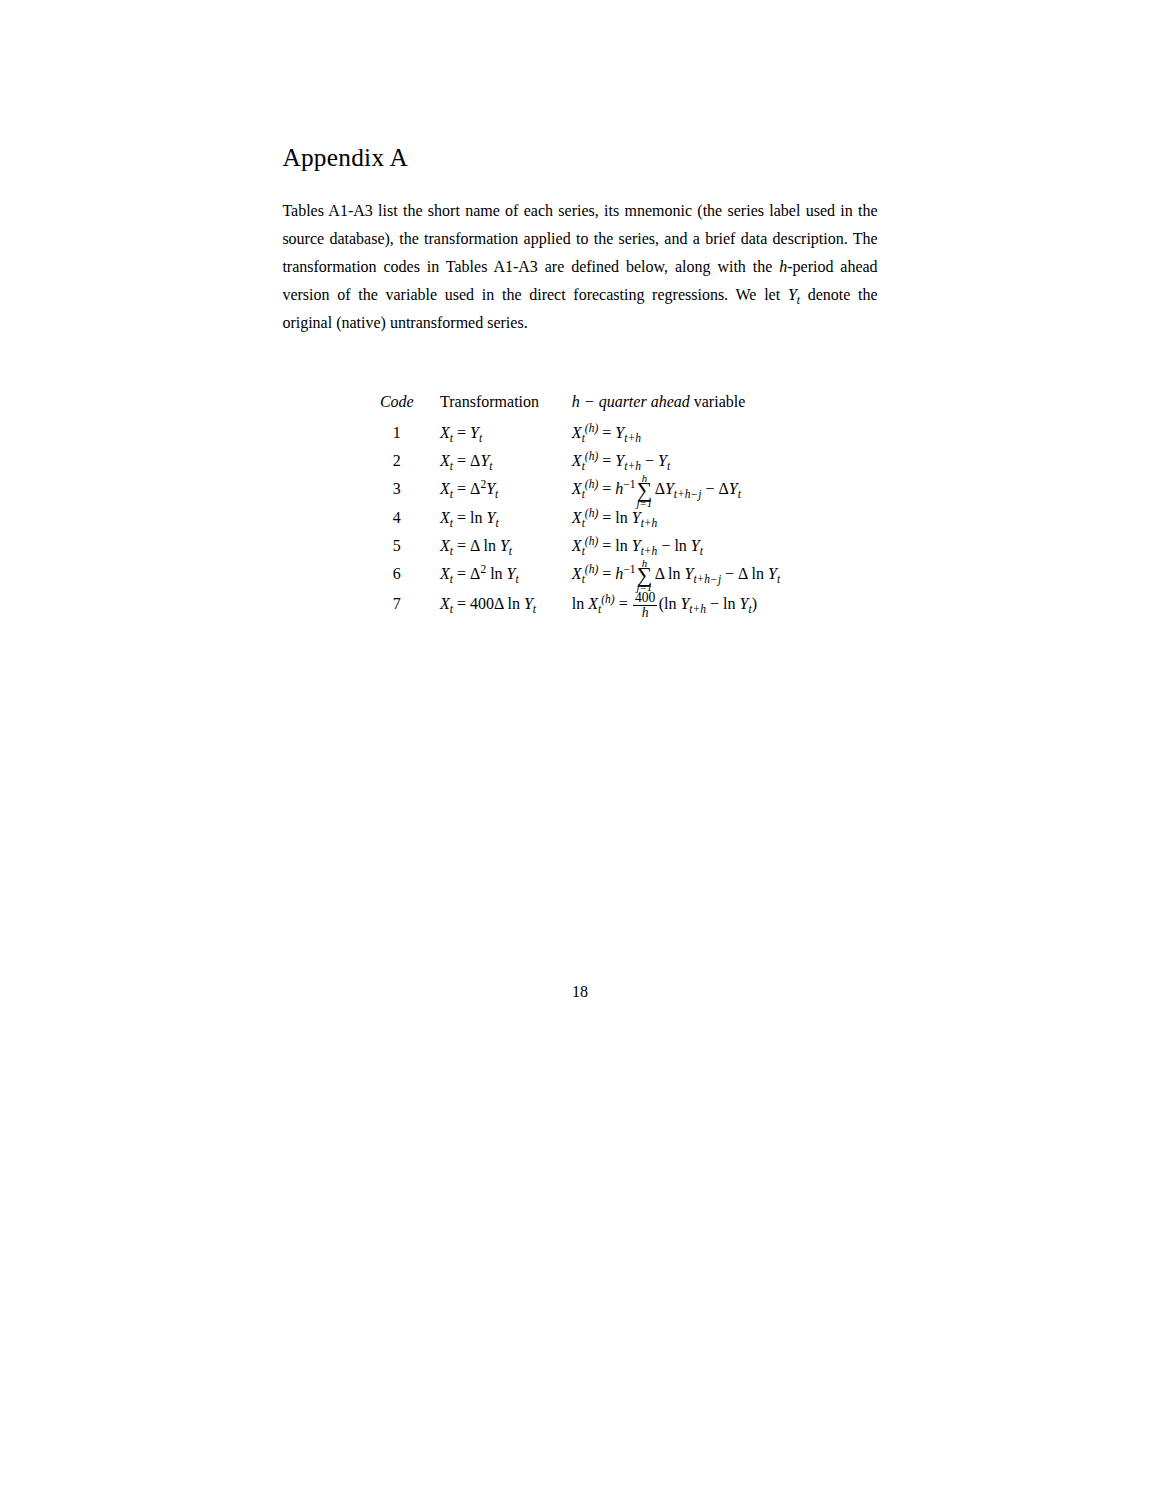Appendix A
Tables A1-A3 list the short name of each series, its mnemonic (the series label used in the source database), the transformation applied to the series, and a brief data description. The transformation codes in Tables A1-A3 are defined below, along with the h-period ahead version of the variable used in the direct forecasting regressions. We let Yt denote the original (native) untransformed series.
| Code | Transformation | h − quarter ahead variable |
| 1 | X t = Y t | X t (h) = Y t+h |
| 2 | X t = Δ Y t | X t (h) = Y t+h − Y t |
| 3 | X t = Δ 2 Y t | X t (h) = h −1 h ∑ j=1 Δ Y t+h−j − Δ Y t |
| 4 | X t = ln Y t | X t (h) = ln Y t+h |
| 5 | X t = Δ ln Y t | X t (h) = ln Y t+h − ln Y t |
| 6 | X t = Δ 2 ln Y t | X t (h) = h −1 h ∑ j=1 Δ ln Y t+h−j − Δ ln Y t |
| 7 | X t = 400Δ ln Y t | ln X t (h) = 400 h (ln Y t+h − ln Y t ) |
18